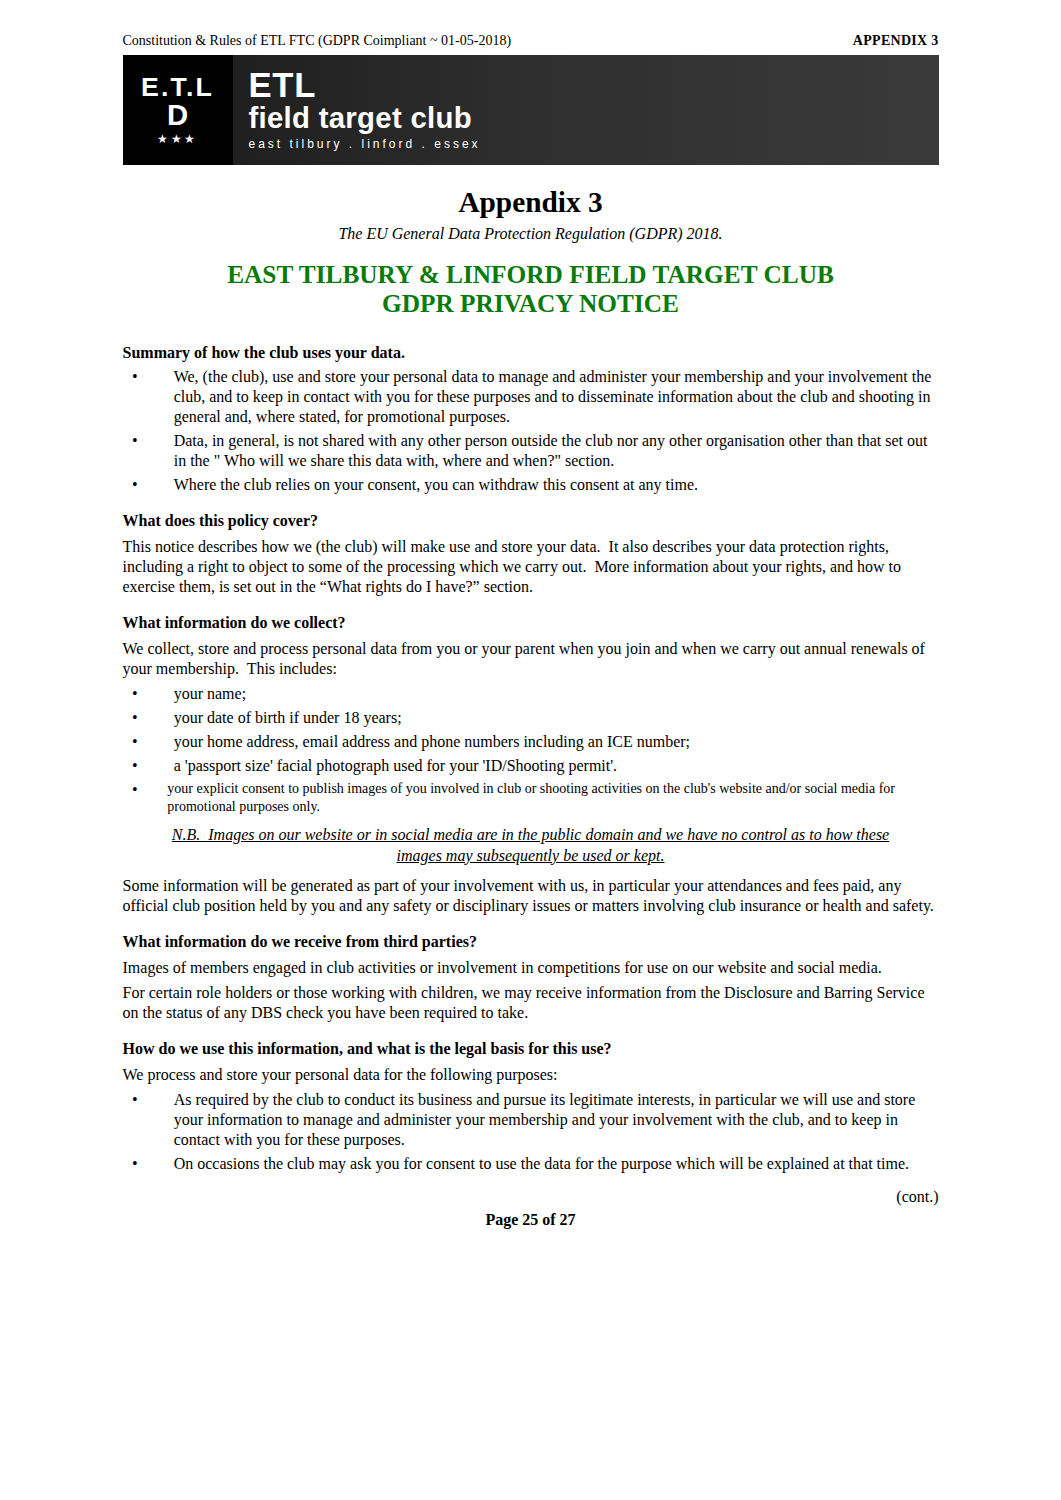Constitution & Rules of ETL FTC (GDPR Coimpliant ~ 01-05-2018) APPENDIX 3
E.T.L D ★★★
ETL field target club east tilbury . linford . essex
Appendix 3
The EU General Data Protection Regulation (GDPR) 2018.
East Tilbury & Linford Field Target Club
GDPR Privacy Notice
Summary of how the club uses your data.
We, (the club), use and store your personal data to manage and administer your membership and your involvement the club, and to keep in contact with you for these purposes and to disseminate information about the club and shooting in general and, where stated, for promotional purposes.
Data, in general, is not shared with any other person outside the club nor any other organisation other than that set out in the " Who will we share this data with, where and when?" section.
Where the club relies on your consent, you can withdraw this consent at any time.
What does this policy cover?
This notice describes how we (the club) will make use and store your data. It also describes your data protection rights, including a right to object to some of the processing which we carry out. More information about your rights, and how to exercise them, is set out in the “What rights do I have?” section.
What information do we collect?
We collect, store and process personal data from you or your parent when you join and when we carry out annual renewals of your membership. This includes:
your name;
your date of birth if under 18 years;
your home address, email address and phone numbers including an ICE number;
a 'passport size' facial photograph used for your 'ID/Shooting permit'.
your explicit consent to publish images of you involved in club or shooting activities on the club's website and/or social media for promotional purposes only.
N.B. Images on our website or in social media are in the public domain and we have no control as to how these images may subsequently be used or kept.
Some information will be generated as part of your involvement with us, in particular your attendances and fees paid, any official club position held by you and any safety or disciplinary issues or matters involving club insurance or health and safety.
What information do we receive from third parties?
Images of members engaged in club activities or involvement in competitions for use on our website and social media.
For certain role holders or those working with children, we may receive information from the Disclosure and Barring Service on the status of any DBS check you have been required to take.
How do we use this information, and what is the legal basis for this use?
We process and store your personal data for the following purposes:
As required by the club to conduct its business and pursue its legitimate interests, in particular we will use and store your information to manage and administer your membership and your involvement with the club, and to keep in contact with you for these purposes.
On occasions the club may ask you for consent to use the data for the purpose which will be explained at that time.
(cont.)
Page 25 of 27